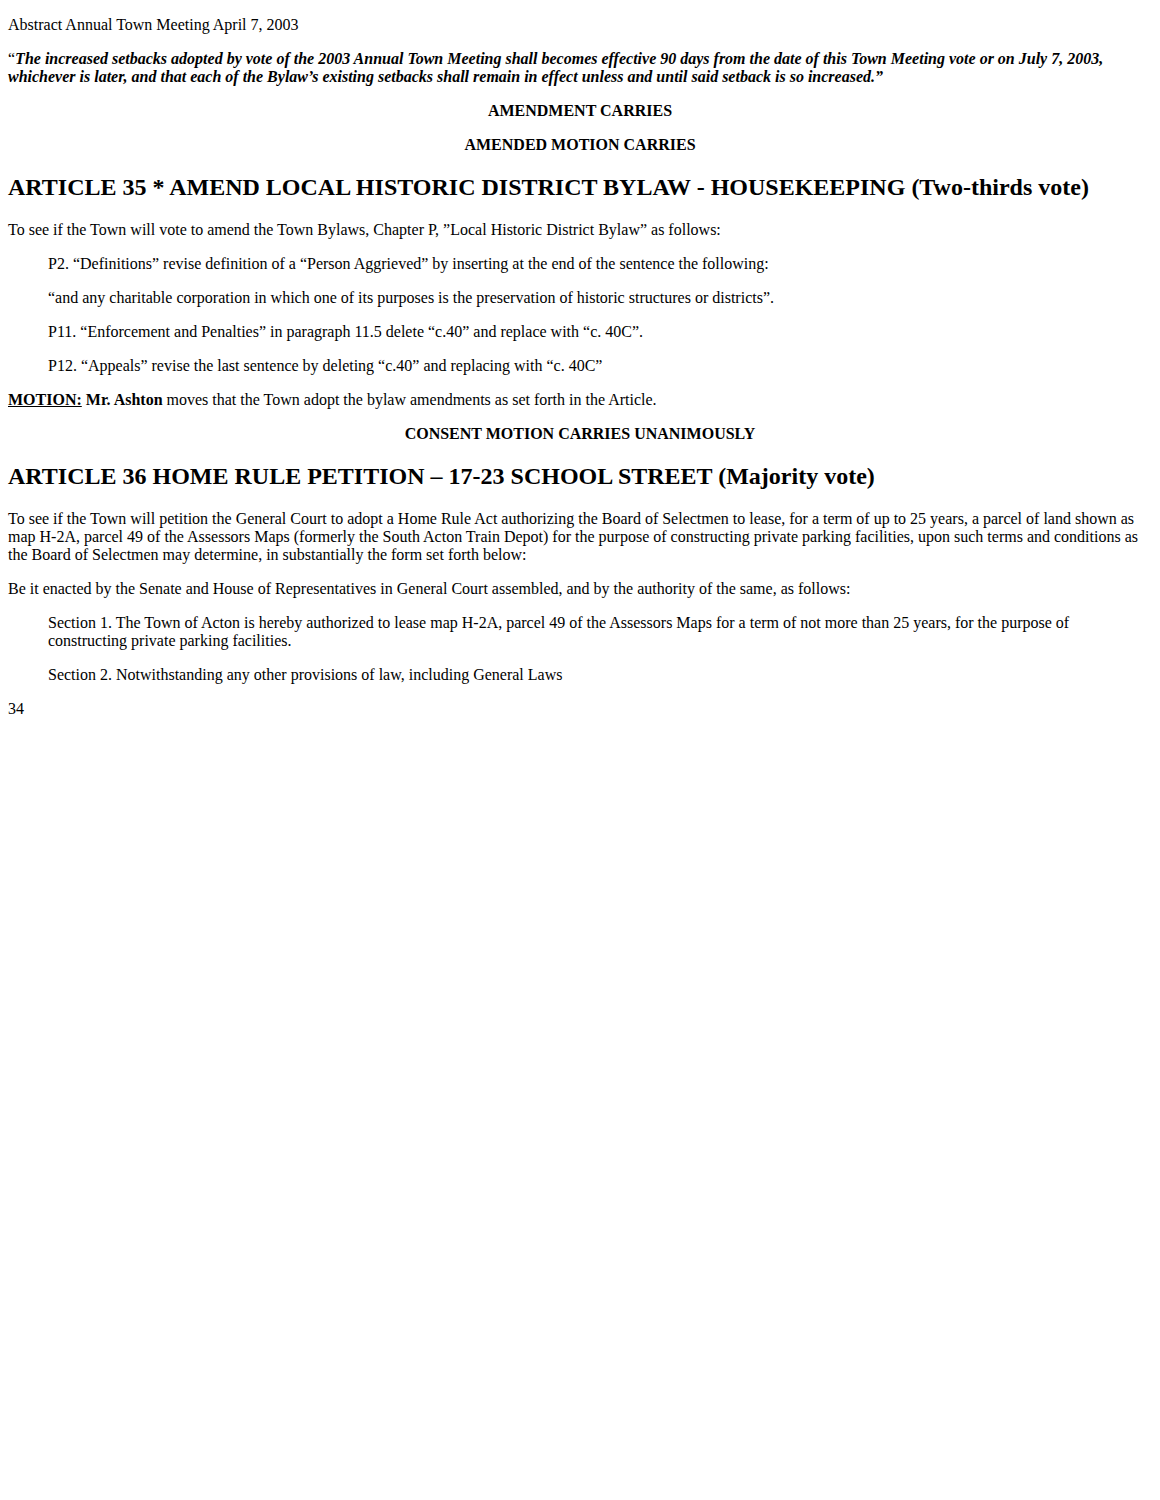Abstract Annual Town Meeting April 7, 2003
“The increased setbacks adopted by vote of the 2003 Annual Town Meeting shall becomes effective 90 days from the date of this Town Meeting vote or on July 7, 2003, whichever is later, and that each of the Bylaw’s existing setbacks shall remain in effect unless and until said setback is so increased.”
AMENDMENT CARRIES
AMENDED MOTION CARRIES
ARTICLE 35 * AMEND LOCAL HISTORIC DISTRICT BYLAW - HOUSEKEEPING (Two-thirds vote)
To see if the Town will vote to amend the Town Bylaws, Chapter P, ”Local Historic District Bylaw” as follows:
P2. “Definitions” revise definition of a “Person Aggrieved” by inserting at the end of the sentence the following:
“and any charitable corporation in which one of its purposes is the preservation of historic structures or districts”.
P11. “Enforcement and Penalties” in paragraph 11.5 delete “c.40” and replace with “c. 40C”.
P12. “Appeals” revise the last sentence by deleting “c.40” and replacing with “c. 40C”
MOTION: Mr. Ashton moves that the Town adopt the bylaw amendments as set forth in the Article.
CONSENT MOTION CARRIES UNANIMOUSLY
ARTICLE 36 HOME RULE PETITION – 17-23 SCHOOL STREET (Majority vote)
To see if the Town will petition the General Court to adopt a Home Rule Act authorizing the Board of Selectmen to lease, for a term of up to 25 years, a parcel of land shown as map H-2A, parcel 49 of the Assessors Maps (formerly the South Acton Train Depot) for the purpose of constructing private parking facilities, upon such terms and conditions as the Board of Selectmen may determine, in substantially the form set forth below:
Be it enacted by the Senate and House of Representatives in General Court assembled, and by the authority of the same, as follows:
Section 1. The Town of Acton is hereby authorized to lease map H-2A, parcel 49 of the Assessors Maps for a term of not more than 25 years, for the purpose of constructing private parking facilities.
Section 2. Notwithstanding any other provisions of law, including General Laws
34